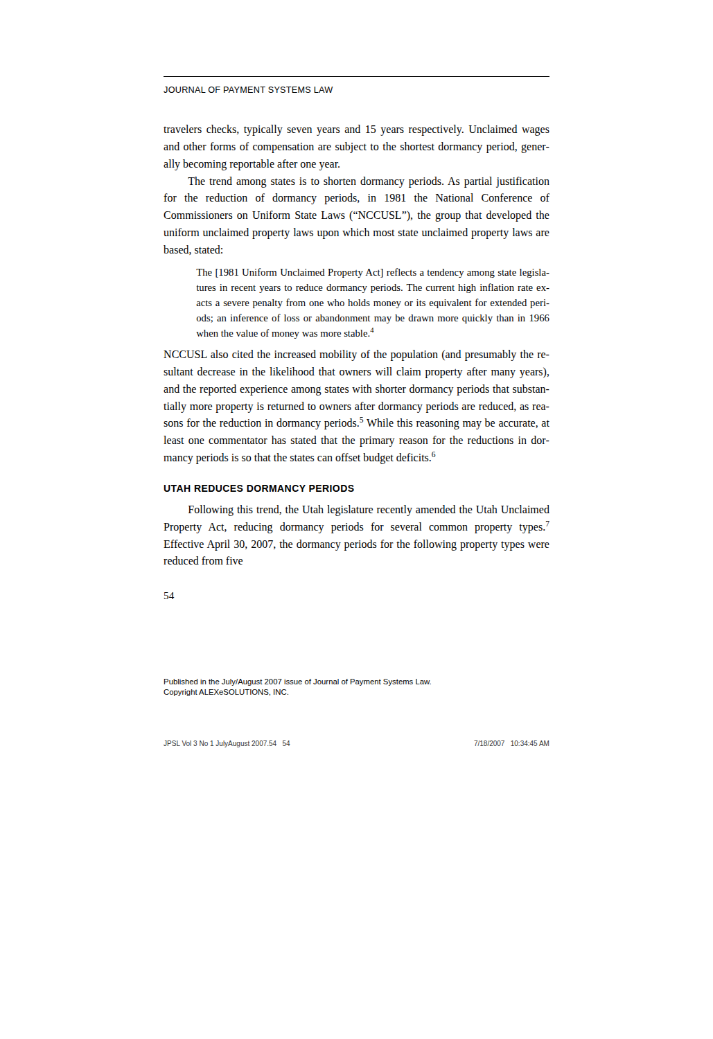JOURNAL OF PAYMENT SYSTEMS LAW
travelers checks, typically seven years and 15 years respectively. Unclaimed wages and other forms of compensation are subject to the shortest dormancy period, generally becoming reportable after one year.
The trend among states is to shorten dormancy periods. As partial justification for the reduction of dormancy periods, in 1981 the National Conference of Commissioners on Uniform State Laws (“NCCUSL”), the group that developed the uniform unclaimed property laws upon which most state unclaimed property laws are based, stated:
The [1981 Uniform Unclaimed Property Act] reflects a tendency among state legislatures in recent years to reduce dormancy periods. The current high inflation rate exacts a severe penalty from one who holds money or its equivalent for extended periods; an inference of loss or abandonment may be drawn more quickly than in 1966 when the value of money was more stable.4
NCCUSL also cited the increased mobility of the population (and presumably the resultant decrease in the likelihood that owners will claim property after many years), and the reported experience among states with shorter dormancy periods that substantially more property is returned to owners after dormancy periods are reduced, as reasons for the reduction in dormancy periods.5 While this reasoning may be accurate, at least one commentator has stated that the primary reason for the reductions in dormancy periods is so that the states can offset budget deficits.6
Utah Reduces Dormancy Periods
Following this trend, the Utah legislature recently amended the Utah Unclaimed Property Act, reducing dormancy periods for several common property types.7 Effective April 30, 2007, the dormancy periods for the following property types were reduced from five
54
Published in the July/August 2007 issue of Journal of Payment Systems Law.
Copyright ALEXeSOLUTIONS, INC.
JPSL Vol 3 No 1 JulyAugust 2007.54 54 7/18/2007 10:34:45 AM